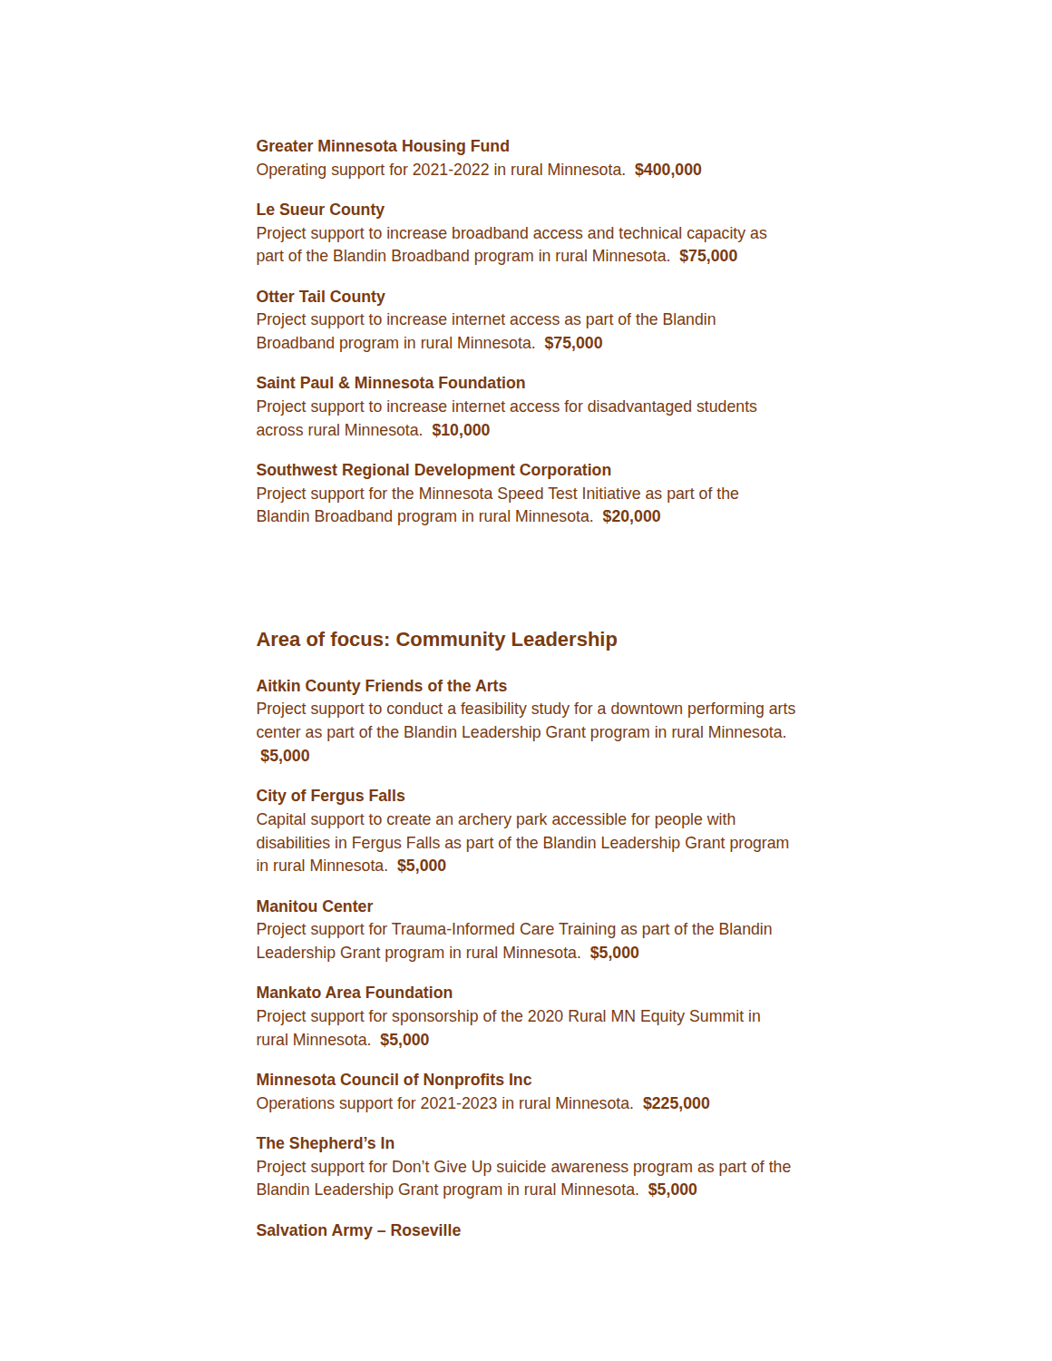Greater Minnesota Housing Fund Operating support for 2021-2022 in rural Minnesota. $400,000
Le Sueur County Project support to increase broadband access and technical capacity as part of the Blandin Broadband program in rural Minnesota. $75,000
Otter Tail County Project support to increase internet access as part of the Blandin Broadband program in rural Minnesota. $75,000
Saint Paul & Minnesota Foundation Project support to increase internet access for disadvantaged students across rural Minnesota. $10,000
Southwest Regional Development Corporation Project support for the Minnesota Speed Test Initiative as part of the Blandin Broadband program in rural Minnesota. $20,000
Area of focus: Community Leadership
Aitkin County Friends of the Arts Project support to conduct a feasibility study for a downtown performing arts center as part of the Blandin Leadership Grant program in rural Minnesota. $5,000
City of Fergus Falls Capital support to create an archery park accessible for people with disabilities in Fergus Falls as part of the Blandin Leadership Grant program in rural Minnesota. $5,000
Manitou Center Project support for Trauma-Informed Care Training as part of the Blandin Leadership Grant program in rural Minnesota. $5,000
Mankato Area Foundation Project support for sponsorship of the 2020 Rural MN Equity Summit in rural Minnesota. $5,000
Minnesota Council of Nonprofits Inc Operations support for 2021-2023 in rural Minnesota. $225,000
The Shepherd’s In Project support for Don’t Give Up suicide awareness program as part of the Blandin Leadership Grant program in rural Minnesota. $5,000
Salvation Army – Roseville